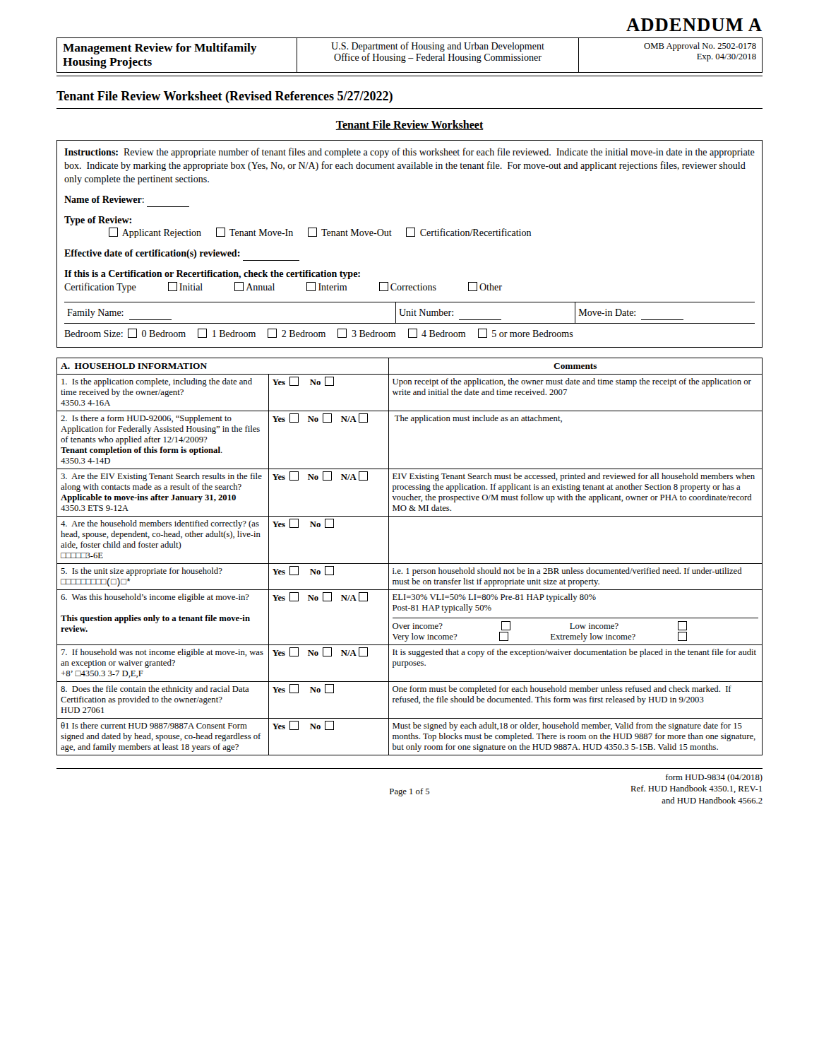ADDENDUM A
| Management Review for Multifamily Housing Projects | U.S. Department of Housing and Urban Development Office of Housing – Federal Housing Commissioner | OMB Approval No. 2502-0178 Exp. 04/30/2018 |
Tenant File Review Worksheet (Revised References 5/27/2022)
Tenant File Review Worksheet
Instructions: Review the appropriate number of tenant files and complete a copy of this worksheet for each file reviewed. Indicate the initial move-in date in the appropriate box. Indicate by marking the appropriate box (Yes, No, or N/A) for each document available in the tenant file. For move-out and applicant rejections files, reviewer should only complete the pertinent sections.
Name of Reviewer:
Type of Review:
Applicant Rejection Tenant Move-In Tenant Move-Out Certification/Recertification
Effective date of certification(s) reviewed:
If this is a Certification or Recertification, check the certification type:
Certification Type Initial Annual Interim Corrections Other
| Family Name: | Unit Number: | Move-in Date: |
Bedroom Size: 0 Bedroom 1 Bedroom 2 Bedroom 3 Bedroom 4 Bedroom 5 or more Bedrooms
| A. HOUSEHOLD INFORMATION | Comments |
| --- | --- |
| 1. Is the application complete, including the date and time received by the owner/agent? 4350.3 4-16A | Yes No | Upon receipt of the application, the owner must date and time stamp the receipt of the application or write and initial the date and time received. 2007 |
| 2. Is there a form HUD-92006, “Supplement to Application for Federally Assisted Housing” in the files of tenants who applied after 12/14/2009? Tenant completion of this form is optional . 4350.3 4-14D | Yes No N/A | The application must include as an attachment, |
| 3. Are the EIV Existing Tenant Search results in the file along with contacts made as a result of the search? Applicable to move-ins after January 31, 2010 4350.3 ETS 9-12A | Yes No N/A | EIV Existing Tenant Search must be accessed, printed and reviewed for all household members when processing the application. If applicant is an existing tenant at another Section 8 property or has a voucher, the prospective O/M must follow up with the applicant, owner or PHA to coordinate/record MO & MI dates. |
| 4. Are the household members identified correctly? (as head, spouse, dependent, co-head, other adult(s), live-in aide, foster child and foster adult) □□□□□ 3-6E | Yes No | |
| 5. Is the unit size appropriate for household? □□□□□□□□□(□)□* | Yes No | i.e. 1 person household should not be in a 2BR unless documented/verified need. If under-utilized must be on transfer list if appropriate unit size at property. |
| 6. Was this household’s income eligible at move-in? This question applies only to a tenant file move-in review. | Yes No N/A | ELI=30% VLI=50% LI=80% Pre-81 HAP typically 80% Post-81 HAP typically 50% Over income? Low income? Very low income? Extremely low income? |
| 7. If household was not income eligible at move-in, was an exception or waiver granted? +8’ □4350.3 3-7 D,E,F | Yes No N/A | It is suggested that a copy of the exception/waiver documentation be placed in the tenant file for audit purposes. |
| 8. Does the file contain the ethnicity and racial Data Certification as provided to the owner/agent? HUD 27061 | Yes No | One form must be completed for each household member unless refused and check marked. If refused, the file should be documented. This form was first released by HUD in 9/2003 |
| θ1 Is there current HUD 9887/9887A Consent Form signed and dated by head, spouse, co-head regardless of age, and family members at least 18 years of age? | Yes No | Must be signed by each adult,18 or older, household member, Valid from the signature date for 15 months. Top blocks must be completed. There is room on the HUD 9887 for more than one signature, but only room for one signature on the HUD 9887A. HUD 4350.3 5-15B. Valid 15 months. |
form HUD-9834 (04/2018)
Ref. HUD Handbook 4350.1, REV-1
and HUD Handbook 4566.2
Page 1 of 5